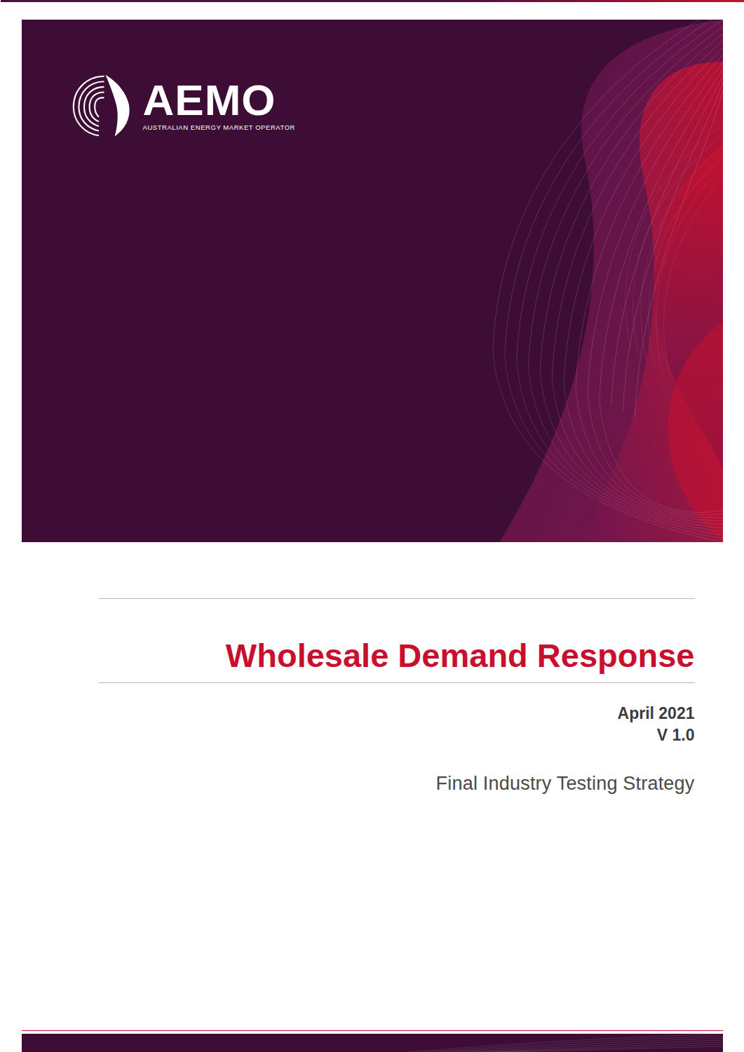AEMO
AUSTRALIAN ENERGY MARKET OPERATOR
Wholesale Demand Response
April 2021
V 1.0
Final Industry Testing Strategy